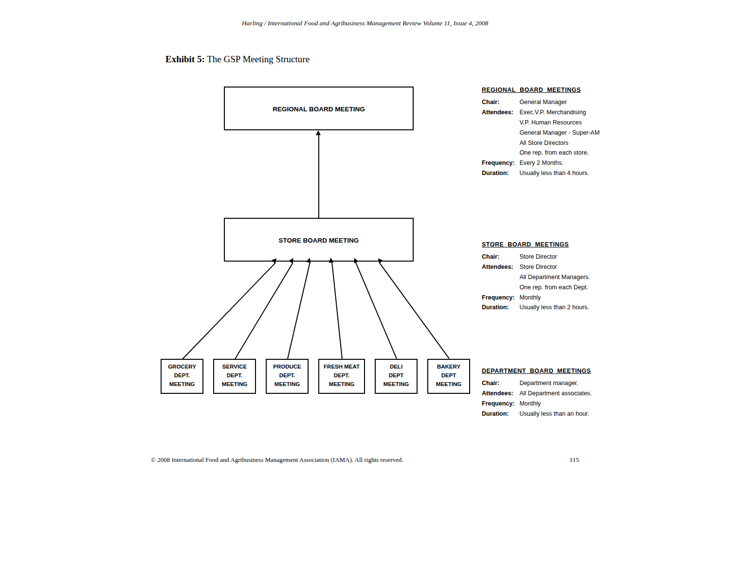Harling / International Food and Agribusiness Management Review Volume 11, Issue 4, 2008
Exhibit 5: The GSP Meeting Structure
REGIONAL BOARD MEETING
STORE BOARD MEETING
GROCERY
DEPT.
MEETING
SERVICE
DEPT.
MEETING
PRODUCE
DEPT.
MEETING
FRESH MEAT
DEPT.
MEETING
DELI
DEPT
MEETING
BAKERY
DEPT
MEETING
REGIONAL BOARD MEETINGS
| Chair: | General Manager |
| Attendees: | Exec.V.P. Merchandising |
| | V.P. Human Resources |
| | General Manager - Super-AM |
| | All Store Directors |
| | One rep. from each store. |
| Frequency: | Every 2 Months. |
| Duration: | Usually less than 4 hours. |
STORE BOARD MEETINGS
| Chair: | Store Director |
| Attendees: | Store Director |
| | All Department Managers. |
| | One rep. from each Dept. |
| Frequency: | Monthly |
| Duration: | Usually less than 2 hours. |
DEPARTMENT BOARD MEETINGS
| Chair: | Department manager. |
| Attendees: | All Department associates. |
| Frequency: | Monthly |
| Duration: | Usually less than an hour. |
© 2008 International Food and Agribusiness Management Association (IAMA). All rights reserved.
115